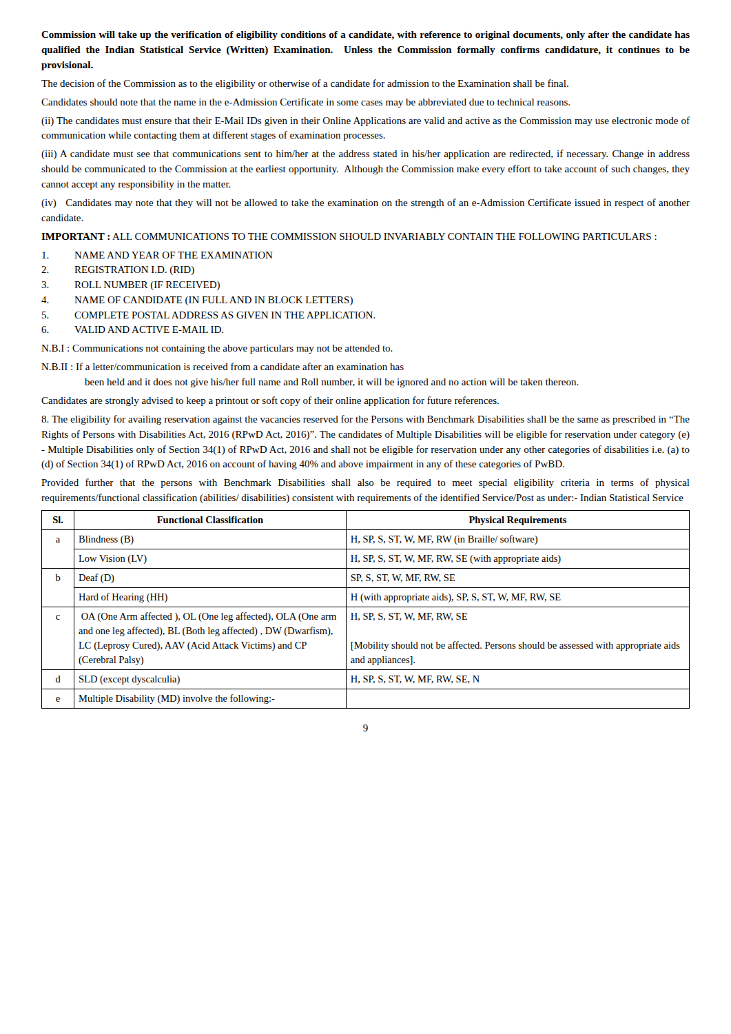Commission will take up the verification of eligibility conditions of a candidate, with reference to original documents, only after the candidate has qualified the Indian Statistical Service (Written) Examination. Unless the Commission formally confirms candidature, it continues to be provisional.
The decision of the Commission as to the eligibility or otherwise of a candidate for admission to the Examination shall be final.
Candidates should note that the name in the e-Admission Certificate in some cases may be abbreviated due to technical reasons.
(ii) The candidates must ensure that their E-Mail IDs given in their Online Applications are valid and active as the Commission may use electronic mode of communication while contacting them at different stages of examination processes.
(iii) A candidate must see that communications sent to him/her at the address stated in his/her application are redirected, if necessary. Change in address should be communicated to the Commission at the earliest opportunity. Although the Commission make every effort to take account of such changes, they cannot accept any responsibility in the matter.
(iv) Candidates may note that they will not be allowed to take the examination on the strength of an e-Admission Certificate issued in respect of another candidate.
IMPORTANT : ALL COMMUNICATIONS TO THE COMMISSION SHOULD INVARIABLY CONTAIN THE FOLLOWING PARTICULARS :
NAME AND YEAR OF THE EXAMINATION
REGISTRATION I.D. (RID)
ROLL NUMBER (IF RECEIVED)
NAME OF CANDIDATE (IN FULL AND IN BLOCK LETTERS)
COMPLETE POSTAL ADDRESS AS GIVEN IN THE APPLICATION.
VALID AND ACTIVE E-MAIL ID.
N.B.I : Communications not containing the above particulars may not be attended to.
N.B.II : If a letter/communication is received from a candidate after an examination has been held and it does not give his/her full name and Roll number, it will be ignored and no action will be taken thereon.
Candidates are strongly advised to keep a printout or soft copy of their online application for future references.
8. The eligibility for availing reservation against the vacancies reserved for the Persons with Benchmark Disabilities shall be the same as prescribed in “The Rights of Persons with Disabilities Act, 2016 (RPwD Act, 2016)”. The candidates of Multiple Disabilities will be eligible for reservation under category (e) - Multiple Disabilities only of Section 34(1) of RPwD Act, 2016 and shall not be eligible for reservation under any other categories of disabilities i.e. (a) to (d) of Section 34(1) of RPwD Act, 2016 on account of having 40% and above impairment in any of these categories of PwBD.
Provided further that the persons with Benchmark Disabilities shall also be required to meet special eligibility criteria in terms of physical requirements/functional classification (abilities/ disabilities) consistent with requirements of the identified Service/Post as under:- Indian Statistical Service
| Sl. | Functional Classification | Physical Requirements |
| --- | --- | --- |
| a | Blindness (B) | H, SP, S, ST, W, MF, RW (in Braille/ software) |
| Low Vision (LV) | H, SP, S, ST, W, MF, RW, SE (with appropriate aids) |
| b | Deaf (D) | SP, S, ST, W, MF, RW, SE |
| Hard of Hearing (HH) | H (with appropriate aids), SP, S, ST, W, MF, RW, SE |
| c | OA (One Arm affected ), OL (One leg affected), OLA (One arm and one leg affected), BL (Both leg affected) , DW (Dwarfism), LC (Leprosy Cured), AAV (Acid Attack Victims) and CP (Cerebral Palsy) | H, SP, S, ST, W, MF, RW, SE [Mobility should not be affected. Persons should be assessed with appropriate aids and appliances]. |
| d | SLD (except dyscalculia) | H, SP, S, ST, W, MF, RW, SE, N |
| e | Multiple Disability (MD) involve the following:- | |
9